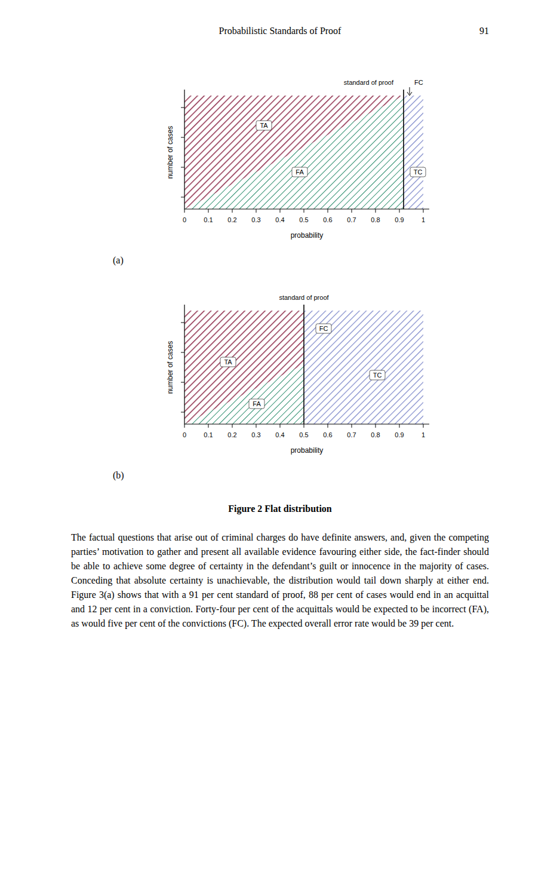Probabilistic Standards of Proof 91
0 0.1 0.2 0.3 0.4 0.5 0.6 0.7 0.8 0.9 1 probability number of cases standard of proof FC TA FA TC
(a)
0 0.1 0.2 0.3 0.4 0.5 0.6 0.7 0.8 0.9 1 probability number of cases standard of proof TA FA FC TC
(b)
Figure 2 Flat distribution
The factual questions that arise out of criminal charges do have definite answers, and, given the competing parties’ motivation to gather and present all available evidence favouring either side, the fact-finder should be able to achieve some degree of certainty in the defendant’s guilt or innocence in the majority of cases. Conceding that absolute certainty is unachievable, the distribution would tail down sharply at either end. Figure 3(a) shows that with a 91 per cent standard of proof, 88 per cent of cases would end in an acquittal and 12 per cent in a conviction. Forty-four per cent of the acquittals would be expected to be incorrect (FA), as would five per cent of the convictions (FC). The expected overall error rate would be 39 per cent.